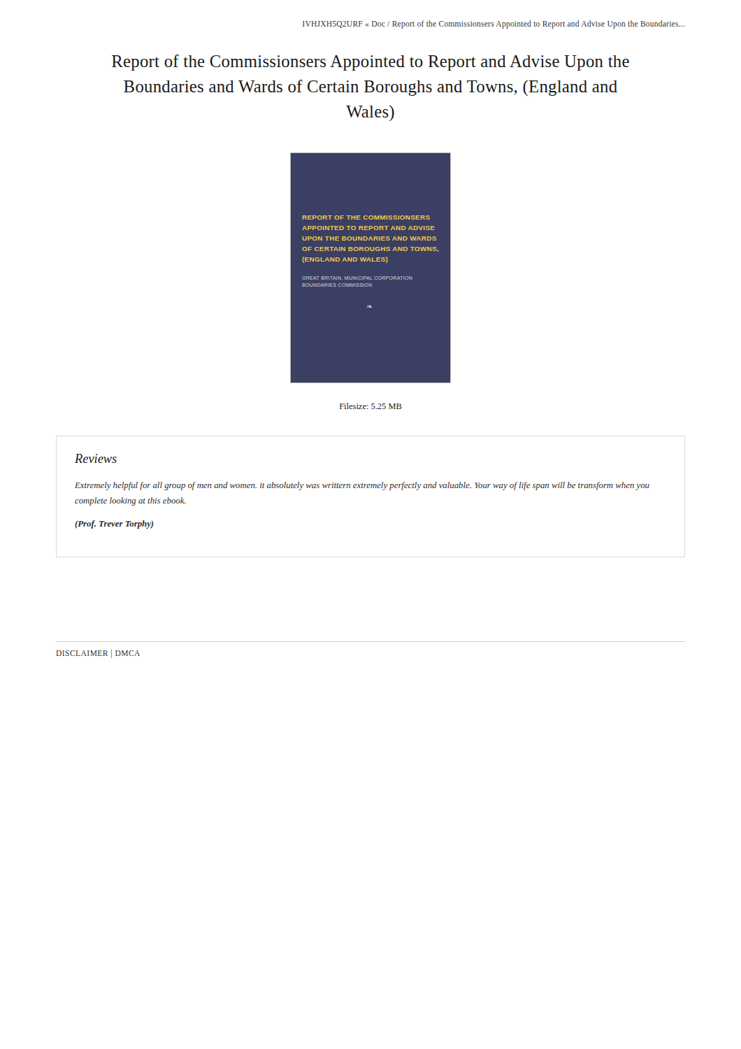IVHJXH5Q2URF « Doc / Report of the Commissionsers Appointed to Report and Advise Upon the Boundaries...
Report of the Commissionsers Appointed to Report and Advise Upon the Boundaries and Wards of Certain Boroughs and Towns, (England and Wales)
Report of the Commissionsers Appointed to Report and Advise Upon the Boundaries and Wards of Certain Boroughs and Towns, (England and Wales)
Great Britain. Municipal Corporation Boundaries Commission
❧
Filesize: 5.25 MB
Reviews
Extremely helpful for all group of men and women. it absolutely was writtern extremely perfectly and valuable. Your way of life span will be transform when you complete looking at this ebook.
(Prof. Trever Torphy)
DISCLAIMER | DMCA